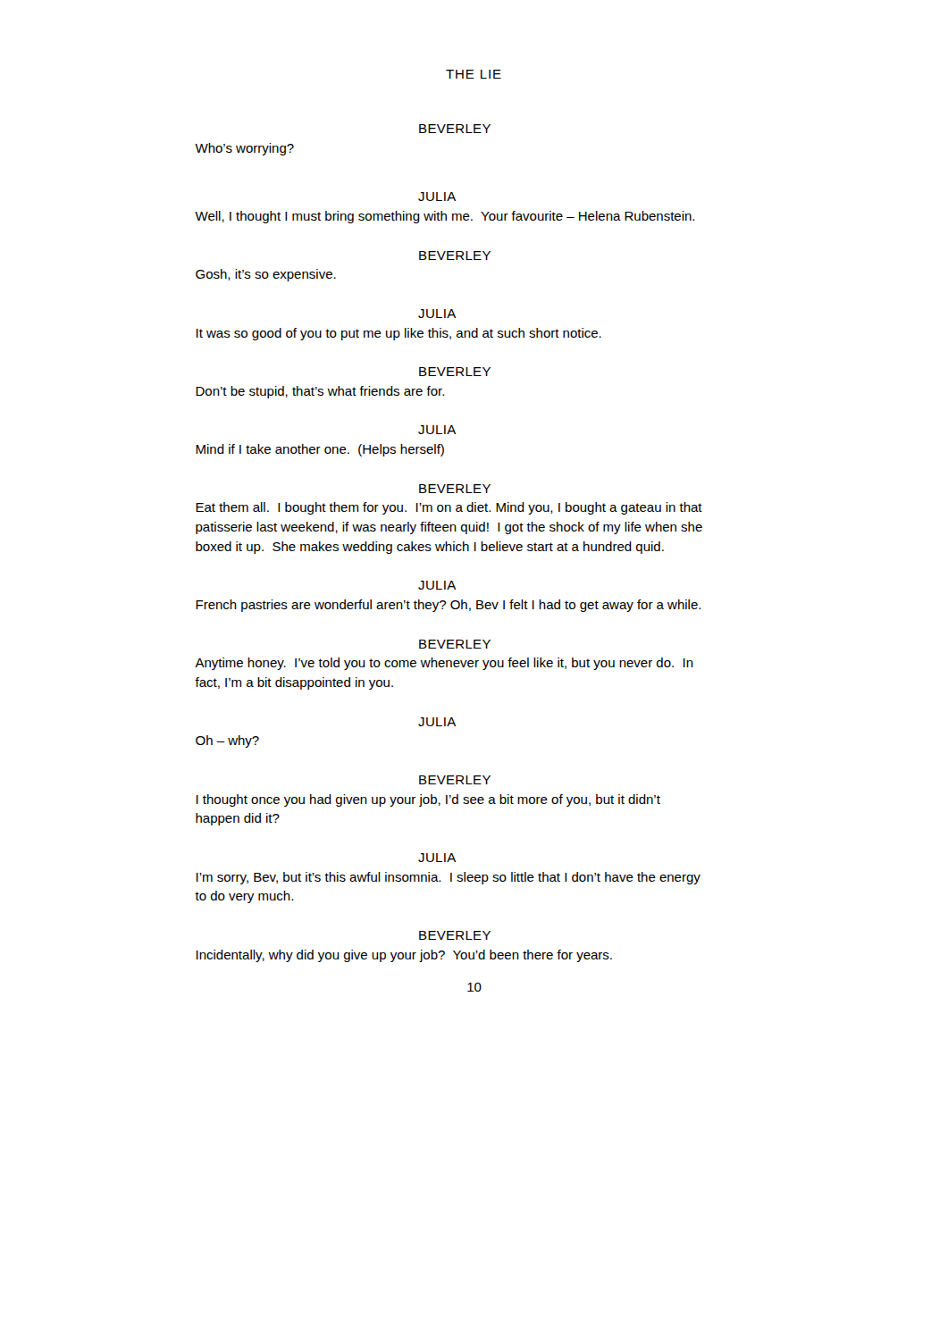THE LIE
BEVERLEY
Who’s worrying?
JULIA
Well, I thought I must bring something with me. Your favourite – Helena Rubenstein.
BEVERLEY
Gosh, it’s so expensive.
JULIA
It was so good of you to put me up like this, and at such short notice.
BEVERLEY
Don’t be stupid, that’s what friends are for.
JULIA
Mind if I take another one. (Helps herself)
BEVERLEY
Eat them all. I bought them for you. I’m on a diet. Mind you, I bought a gateau in that patisserie last weekend, if was nearly fifteen quid! I got the shock of my life when she boxed it up. She makes wedding cakes which I believe start at a hundred quid.
JULIA
French pastries are wonderful aren’t they? Oh, Bev I felt I had to get away for a while.
BEVERLEY
Anytime honey. I’ve told you to come whenever you feel like it, but you never do. In fact, I’m a bit disappointed in you.
JULIA
Oh – why?
BEVERLEY
I thought once you had given up your job, I’d see a bit more of you, but it didn’t happen did it?
JULIA
I’m sorry, Bev, but it’s this awful insomnia. I sleep so little that I don’t have the energy to do very much.
BEVERLEY
Incidentally, why did you give up your job? You’d been there for years.
10